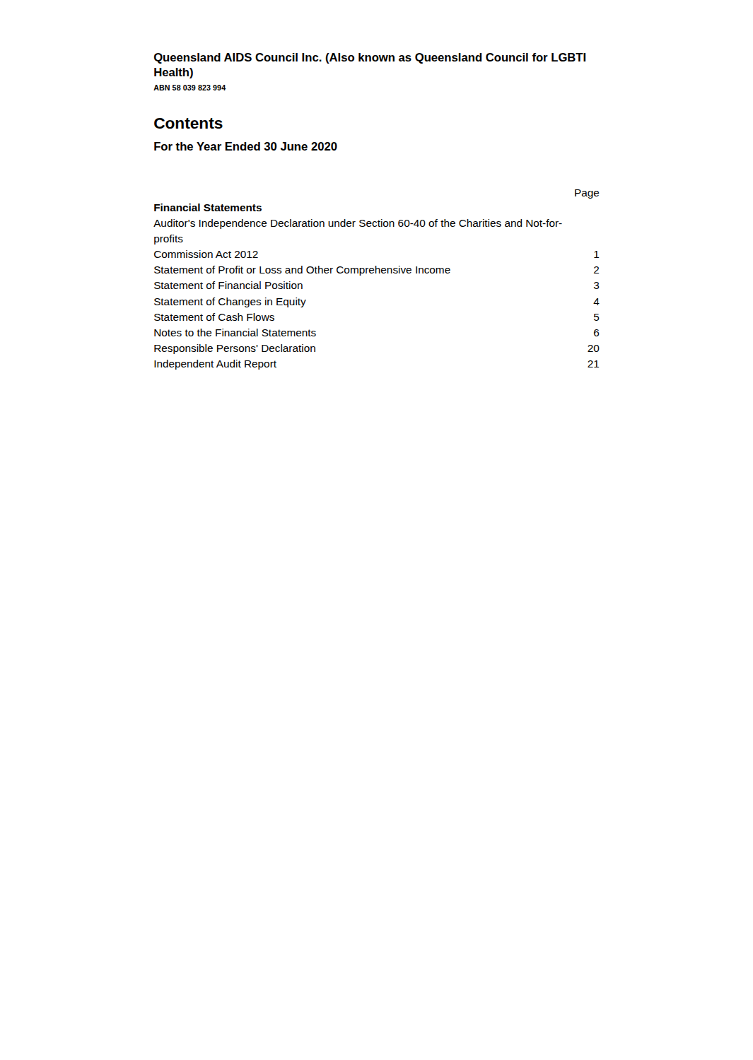Queensland AIDS Council Inc. (Also known as Queensland Council for LGBTI Health)
ABN 58 039 823 994
Contents
For the Year Ended 30 June 2020
| | Page |
| Financial Statements |
| Auditor's Independence Declaration under Section 60-40 of the Charities and Not-for-profits Commission Act 2012 | 1 |
| Statement of Profit or Loss and Other Comprehensive Income | 2 |
| Statement of Financial Position | 3 |
| Statement of Changes in Equity | 4 |
| Statement of Cash Flows | 5 |
| Notes to the Financial Statements | 6 |
| Responsible Persons' Declaration | 20 |
| Independent Audit Report | 21 |